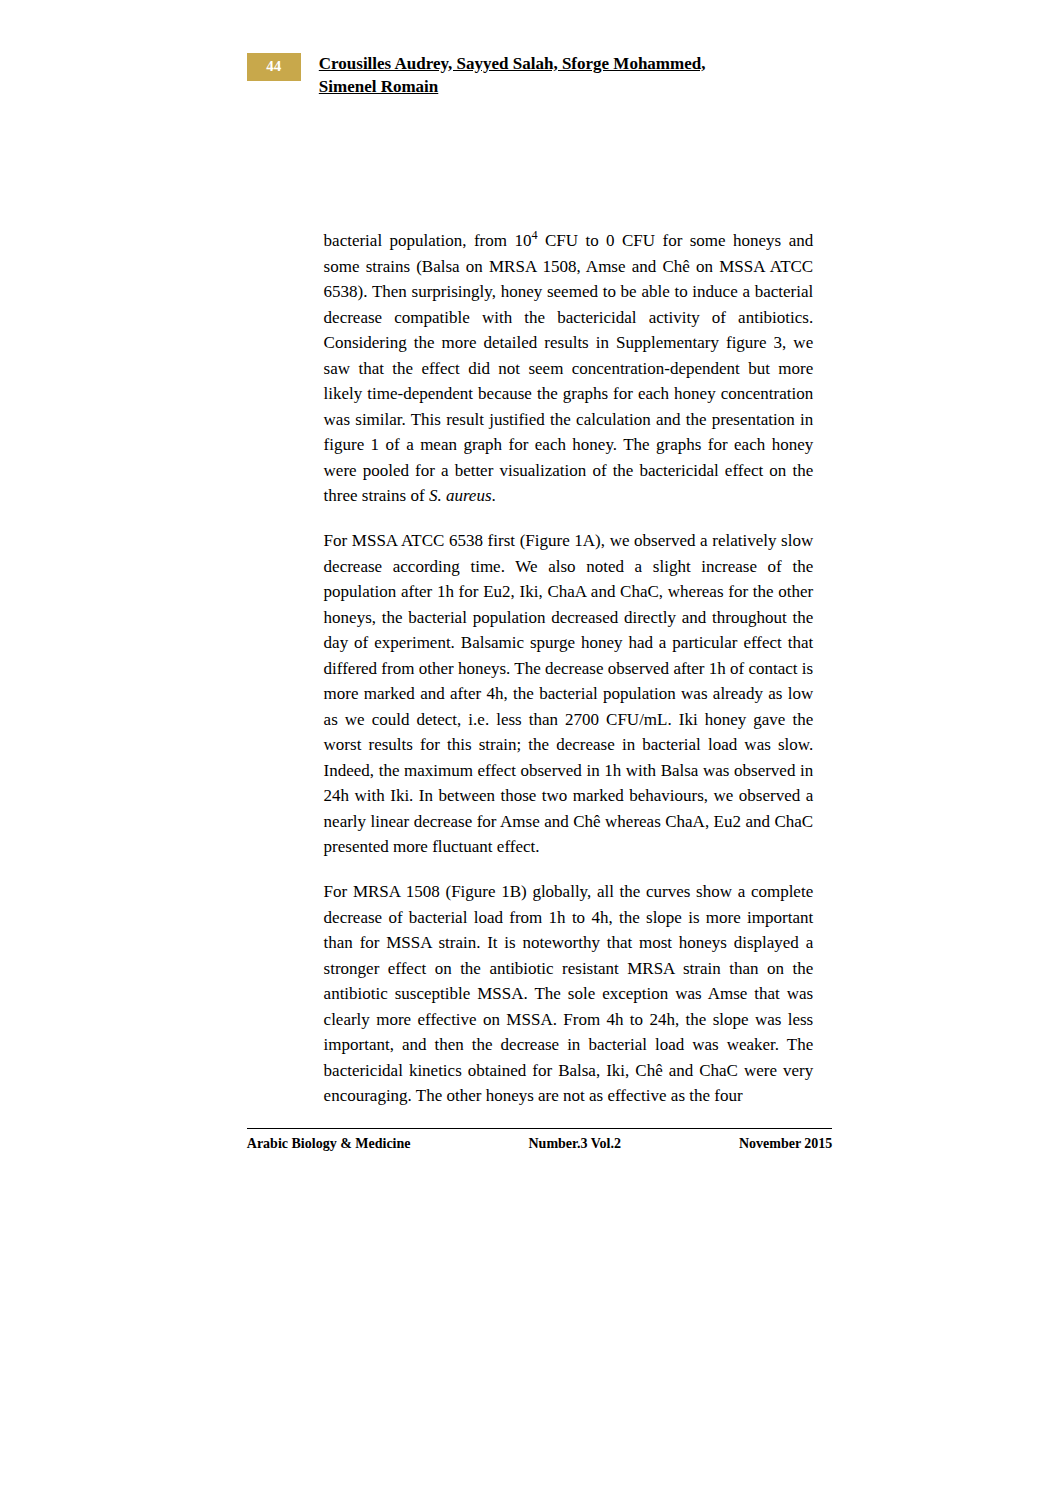44
Crousilles Audrey, Sayyed Salah, Sforge Mohammed, Simenel Romain
bacterial population, from 104 CFU to 0 CFU for some honeys and some strains (Balsa on MRSA 1508, Amse and Chê on MSSA ATCC 6538). Then surprisingly, honey seemed to be able to induce a bacterial decrease compatible with the bactericidal activity of antibiotics. Considering the more detailed results in Supplementary figure 3, we saw that the effect did not seem concentration-dependent but more likely time-dependent because the graphs for each honey concentration was similar. This result justified the calculation and the presentation in figure 1 of a mean graph for each honey. The graphs for each honey were pooled for a better visualization of the bactericidal effect on the three strains of S. aureus.
For MSSA ATCC 6538 first (Figure 1A), we observed a relatively slow decrease according time. We also noted a slight increase of the population after 1h for Eu2, Iki, ChaA and ChaC, whereas for the other honeys, the bacterial population decreased directly and throughout the day of experiment. Balsamic spurge honey had a particular effect that differed from other honeys. The decrease observed after 1h of contact is more marked and after 4h, the bacterial population was already as low as we could detect, i.e. less than 2700 CFU/mL. Iki honey gave the worst results for this strain; the decrease in bacterial load was slow. Indeed, the maximum effect observed in 1h with Balsa was observed in 24h with Iki. In between those two marked behaviours, we observed a nearly linear decrease for Amse and Chê whereas ChaA, Eu2 and ChaC presented more fluctuant effect.
For MRSA 1508 (Figure 1B) globally, all the curves show a complete decrease of bacterial load from 1h to 4h, the slope is more important than for MSSA strain. It is noteworthy that most honeys displayed a stronger effect on the antibiotic resistant MRSA strain than on the antibiotic susceptible MSSA. The sole exception was Amse that was clearly more effective on MSSA. From 4h to 24h, the slope was less important, and then the decrease in bacterial load was weaker. The bactericidal kinetics obtained for Balsa, Iki, Chê and ChaC were very encouraging. The other honeys are not as effective as the four
Arabic Biology & Medicine
Number.3 Vol.2
November 2015